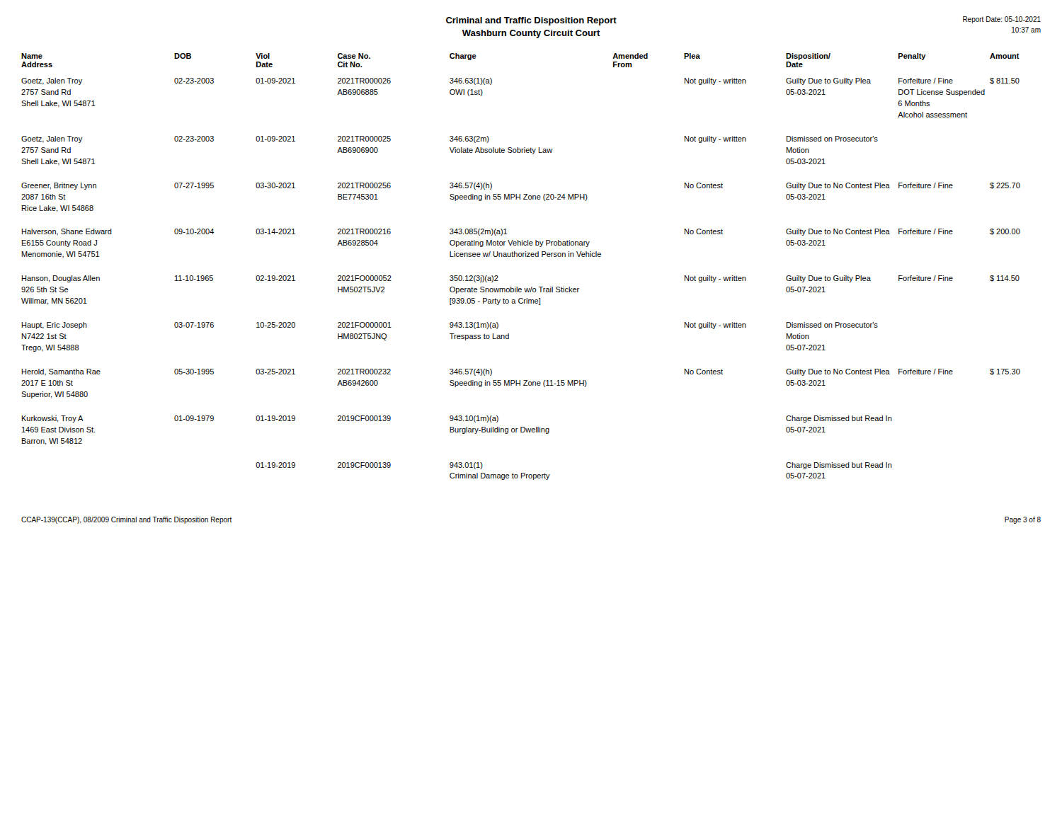Report Date: 05-10-2021
10:37 am
Criminal and Traffic Disposition Report
Washburn County Circuit Court
| Name Address | DOB | Viol Date | Case No. Cit No. | Charge | Amended From | Plea | Disposition/ Date | Penalty | Amount |
| --- | --- | --- | --- | --- | --- | --- | --- | --- | --- |
| Goetz, Jalen Troy 2757 Sand Rd Shell Lake, WI 54871 | 02-23-2003 | 01-09-2021 | 2021TR000026 AB6906885 | 346.63(1)(a) OWI (1st) | | Not guilty - written | Guilty Due to Guilty Plea 05-03-2021 | Forfeiture / Fine DOT License Suspended 6 Months Alcohol assessment | $ 811.50 |
| Goetz, Jalen Troy 2757 Sand Rd Shell Lake, WI 54871 | 02-23-2003 | 01-09-2021 | 2021TR000025 AB6906900 | 346.63(2m) Violate Absolute Sobriety Law | | Not guilty - written | Dismissed on Prosecutor's Motion 05-03-2021 | | |
| Greener, Britney Lynn 2087 16th St Rice Lake, WI 54868 | 07-27-1995 | 03-30-2021 | 2021TR000256 BE7745301 | 346.57(4)(h) Speeding in 55 MPH Zone (20-24 MPH) | | No Contest | Guilty Due to No Contest Plea 05-03-2021 | Forfeiture / Fine | $ 225.70 |
| Halverson, Shane Edward E6155 County Road J Menomonie, WI 54751 | 09-10-2004 | 03-14-2021 | 2021TR000216 AB6928504 | 343.085(2m)(a)1 Operating Motor Vehicle by Probationary Licensee w/ Unauthorized Person in Vehicle | | No Contest | Guilty Due to No Contest Plea 05-03-2021 | Forfeiture / Fine | $ 200.00 |
| Hanson, Douglas Allen 926 5th St Se Willmar, MN 56201 | 11-10-1965 | 02-19-2021 | 2021FO000052 HM502T5JV2 | 350.12(3j)(a)2 Operate Snowmobile w/o Trail Sticker [939.05 - Party to a Crime] | | Not guilty - written | Guilty Due to Guilty Plea 05-07-2021 | Forfeiture / Fine | $ 114.50 |
| Haupt, Eric Joseph N7422 1st St Trego, WI 54888 | 03-07-1976 | 10-25-2020 | 2021FO000001 HM802T5JNQ | 943.13(1m)(a) Trespass to Land | | Not guilty - written | Dismissed on Prosecutor's Motion 05-07-2021 | | |
| Herold, Samantha Rae 2017 E 10th St Superior, WI 54880 | 05-30-1995 | 03-25-2021 | 2021TR000232 AB6942600 | 346.57(4)(h) Speeding in 55 MPH Zone (11-15 MPH) | | No Contest | Guilty Due to No Contest Plea 05-03-2021 | Forfeiture / Fine | $ 175.30 |
| Kurkowski, Troy A 1469 East Divison St. Barron, WI 54812 | 01-09-1979 | 01-19-2019 | 2019CF000139 | 943.10(1m)(a) Burglary-Building or Dwelling | | | Charge Dismissed but Read In 05-07-2021 | | |
| | | 01-19-2019 | 2019CF000139 | 943.01(1) Criminal Damage to Property | | | Charge Dismissed but Read In 05-07-2021 | | |
CCAP-139(CCAP), 08/2009 Criminal and Traffic Disposition Report Page 3 of 8